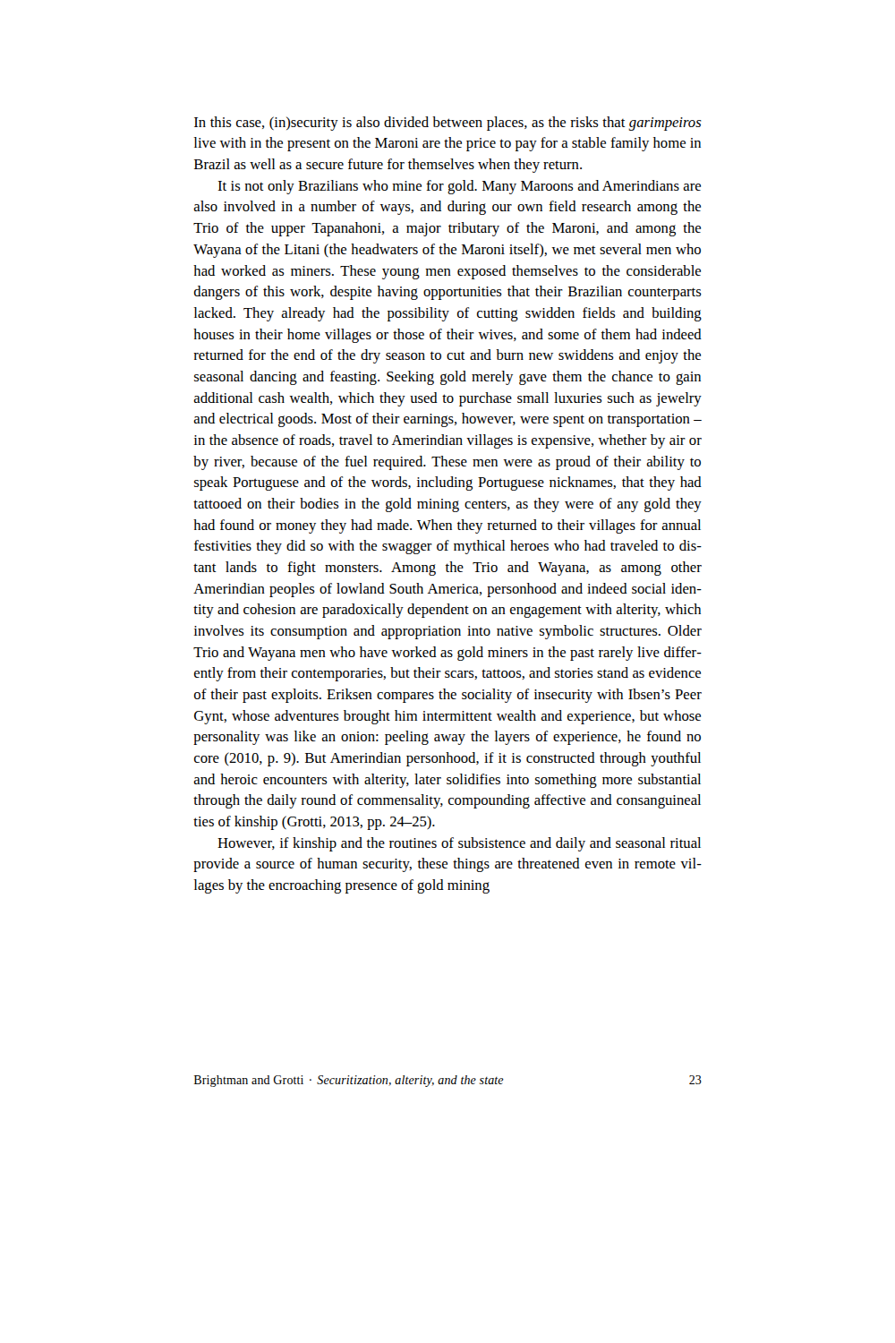In this case, (in)security is also divided between places, as the risks that garimpeiros live with in the present on the Maroni are the price to pay for a stable family home in Brazil as well as a secure future for themselves when they return.
It is not only Brazilians who mine for gold. Many Maroons and Amerindians are also involved in a number of ways, and during our own field research among the Trio of the upper Tapanahoni, a major tributary of the Maroni, and among the Wayana of the Litani (the headwaters of the Maroni itself), we met several men who had worked as miners. These young men exposed themselves to the considerable dangers of this work, despite having opportunities that their Brazilian counterparts lacked. They already had the possibility of cutting swidden fields and building houses in their home villages or those of their wives, and some of them had indeed returned for the end of the dry season to cut and burn new swiddens and enjoy the seasonal dancing and feasting. Seeking gold merely gave them the chance to gain additional cash wealth, which they used to purchase small luxuries such as jewelry and electrical goods. Most of their earnings, however, were spent on transportation – in the absence of roads, travel to Amerindian villages is expensive, whether by air or by river, because of the fuel required. These men were as proud of their ability to speak Portuguese and of the words, including Portuguese nicknames, that they had tattooed on their bodies in the gold mining centers, as they were of any gold they had found or money they had made. When they returned to their villages for annual festivities they did so with the swagger of mythical heroes who had traveled to distant lands to fight monsters. Among the Trio and Wayana, as among other Amerindian peoples of lowland South America, personhood and indeed social identity and cohesion are paradoxically dependent on an engagement with alterity, which involves its consumption and appropriation into native symbolic structures. Older Trio and Wayana men who have worked as gold miners in the past rarely live differently from their contemporaries, but their scars, tattoos, and stories stand as evidence of their past exploits. Eriksen compares the sociality of insecurity with Ibsen’s Peer Gynt, whose adventures brought him intermittent wealth and experience, but whose personality was like an onion: peeling away the layers of experience, he found no core (2010, p. 9). But Amerindian personhood, if it is constructed through youthful and heroic encounters with alterity, later solidifies into something more substantial through the daily round of commensality, compounding affective and consanguineal ties of kinship (Grotti, 2013, pp. 24–25).
However, if kinship and the routines of subsistence and daily and seasonal ritual provide a source of human security, these things are threatened even in remote villages by the encroaching presence of gold mining
Brightman and Grotti·Securitization, alterity, and the state
23